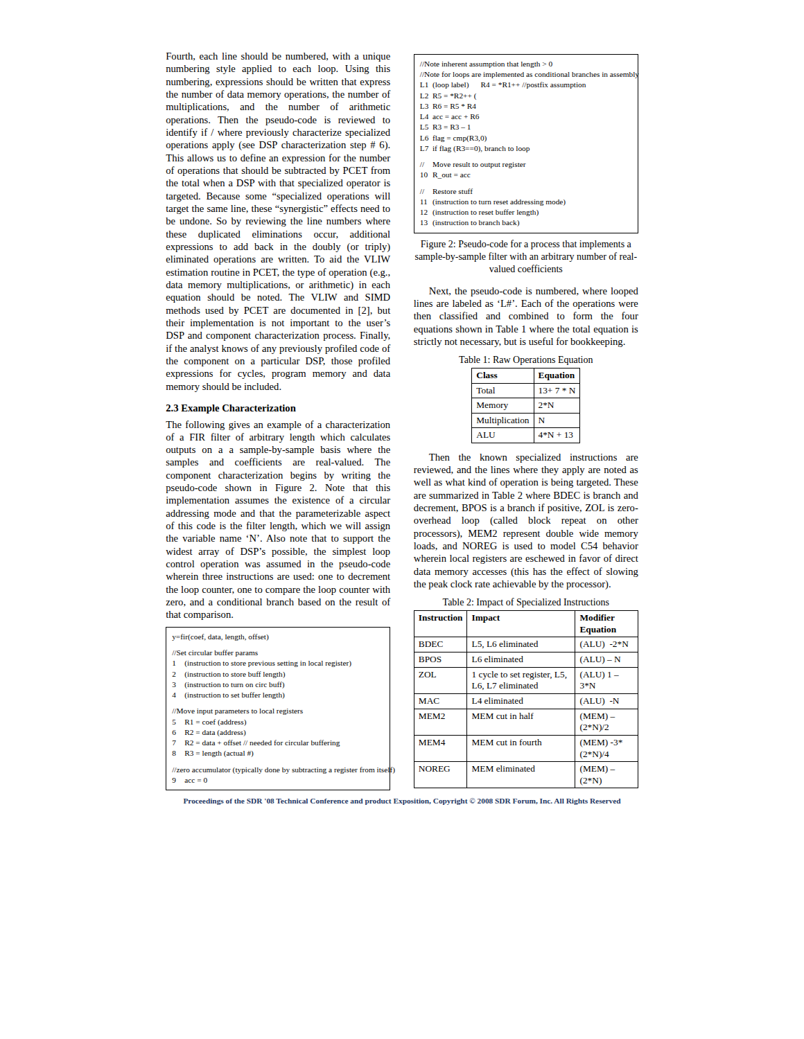Fourth, each line should be numbered, with a unique numbering style applied to each loop. Using this numbering, expressions should be written that express the number of data memory operations, the number of multiplications, and the number of arithmetic operations. Then the pseudo-code is reviewed to identify if / where previously characterize specialized operations apply (see DSP characterization step # 6). This allows us to define an expression for the number of operations that should be subtracted by PCET from the total when a DSP with that specialized operator is targeted. Because some “specialized operations will target the same line, these “synergistic” effects need to be undone. So by reviewing the line numbers where these duplicated eliminations occur, additional expressions to add back in the doubly (or triply) eliminated operations are written. To aid the VLIW estimation routine in PCET, the type of operation (e.g., data memory multiplications, or arithmetic) in each equation should be noted. The VLIW and SIMD methods used by PCET are documented in [2], but their implementation is not important to the user’s DSP and component characterization process. Finally, if the analyst knows of any previously profiled code of the component on a particular DSP, those profiled expressions for cycles, program memory and data memory should be included.
2.3 Example Characterization
The following gives an example of a characterization of a FIR filter of arbitrary length which calculates outputs on a a sample-by-sample basis where the samples and coefficients are real-valued. The component characterization begins by writing the pseudo-code shown in Figure 2. Note that this implementation assumes the existence of a circular addressing mode and that the parameterizable aspect of this code is the filter length, which we will assign the variable name ‘N’. Also note that to support the widest array of DSP’s possible, the simplest loop control operation was assumed in the pseudo-code wherein three instructions are used: one to decrement the loop counter, one to compare the loop counter with zero, and a conditional branch based on the result of that comparison.
y=fir(coef, data, length, offset)
//Set circular buffer params
1(instruction to store previous setting in local register)
2(instruction to store buff length)
3(instruction to turn on circ buff)
4(instruction to set buffer length)
//Move input parameters to local registers
5 R1 = coef (address)
6 R2 = data (address)
7 R2 = data + offset // needed for circular buffering
8 R3 = length (actual #)
//zero accumulator (typically done by subtracting a register from itself)
9acc = 0
//Note inherent assumption that length > 0
//Note for loops are implemented as conditional branches in assembly
L1(loop label) R4 = *R1++ //postfix assumption
L2 R5 = *R2++ (
L3 R6 = R5 * R4
L4acc = acc + R6
L5 R3 = R3 – 1
L6flag = cmp(R3,0)
L7if flag (R3==0), branch to loop
//Move result to output register
10 R_out = acc
//Restore stuff
11(instruction to turn reset addressing mode)
12(instruction to reset buffer length)
13(instruction to branch back)
Figure 2: Pseudo-code for a process that implements a sample-by-sample filter with an arbitrary number of real-valued coefficients
Next, the pseudo-code is numbered, where looped lines are labeled as ‘L#’. Each of the operations were then classified and combined to form the four equations shown in Table 1 where the total equation is strictly not necessary, but is useful for bookkeeping.
Table 1: Raw Operations Equation
| Class | Equation |
| --- | --- |
| Total | 13+ 7 * N |
| Memory | 2*N |
| Multiplication | N |
| ALU | 4*N + 13 |
Then the known specialized instructions are reviewed, and the lines where they apply are noted as well as what kind of operation is being targeted. These are summarized in Table 2 where BDEC is branch and decrement, BPOS is a branch if positive, ZOL is zero-overhead loop (called block repeat on other processors), MEM2 represent double wide memory loads, and NOREG is used to model C54 behavior wherein local registers are eschewed in favor of direct data memory accesses (this has the effect of slowing the peak clock rate achievable by the processor).
Table 2: Impact of Specialized Instructions
| Instruction | Impact | Modifier Equation |
| --- | --- | --- |
| BDEC | L5, L6 eliminated | (ALU) -2*N |
| BPOS | L6 eliminated | (ALU) – N |
| ZOL | 1 cycle to set register, L5, L6, L7 eliminated | (ALU) 1 – 3*N |
| MAC | L4 eliminated | (ALU) -N |
| MEM2 | MEM cut in half | (MEM) –(2*N)/2 |
| MEM4 | MEM cut in fourth | (MEM) -3*(2*N)/4 |
| NOREG | MEM eliminated | (MEM) –(2*N) |
Proceedings of the SDR '08 Technical Conference and product Exposition, Copyright © 2008 SDR Forum, Inc. All Rights Reserved